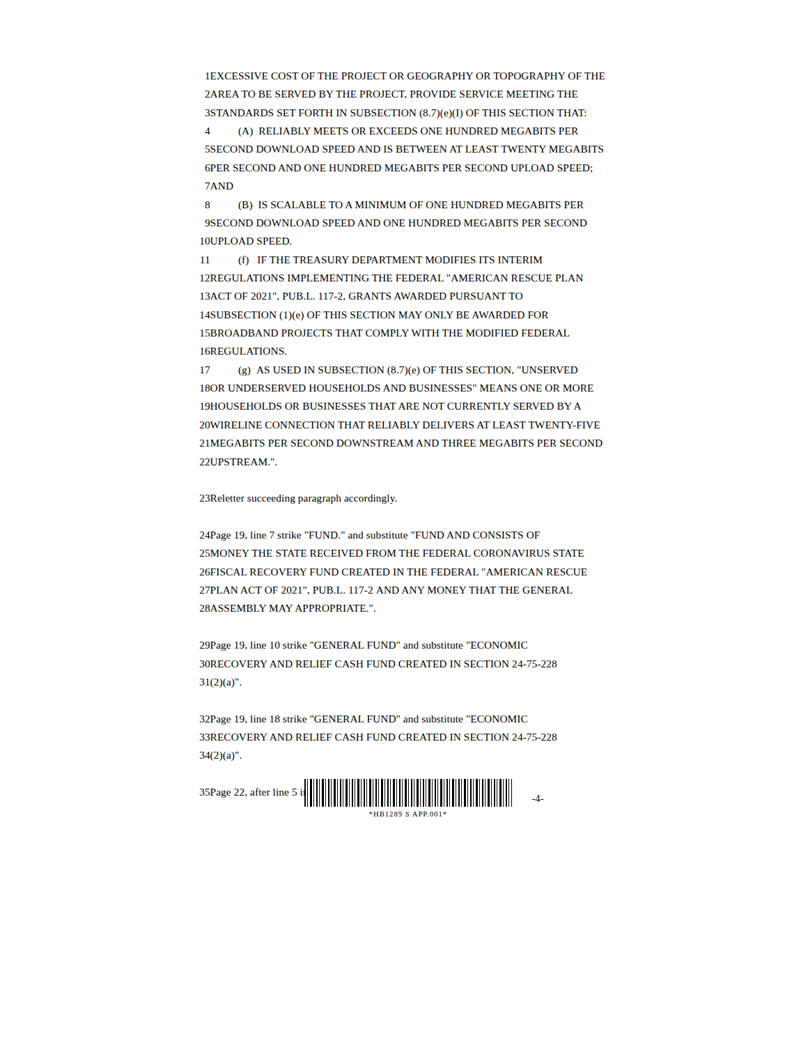| 1 | EXCESSIVE COST OF THE PROJECT OR GEOGRAPHY OR TOPOGRAPHY OF THE |
| 2 | AREA TO BE SERVED BY THE PROJECT, PROVIDE SERVICE MEETING THE |
| 3 | STANDARDS SET FORTH IN SUBSECTION (8.7)(e)(I) OF THIS SECTION THAT: |
| 4 | (A) RELIABLY MEETS OR EXCEEDS ONE HUNDRED MEGABITS PER |
| 5 | SECOND DOWNLOAD SPEED AND IS BETWEEN AT LEAST TWENTY MEGABITS |
| 6 | PER SECOND AND ONE HUNDRED MEGABITS PER SECOND UPLOAD SPEED; |
| 7 | AND |
| 8 | (B) IS SCALABLE TO A MINIMUM OF ONE HUNDRED MEGABITS PER |
| 9 | SECOND DOWNLOAD SPEED AND ONE HUNDRED MEGABITS PER SECOND |
| 10 | UPLOAD SPEED. |
| 11 | (f) IF THE TREASURY DEPARTMENT MODIFIES ITS INTERIM |
| 12 | REGULATIONS IMPLEMENTING THE FEDERAL "AMERICAN RESCUE PLAN |
| 13 | ACT OF 2021", PUB.L. 117-2, GRANTS AWARDED PURSUANT TO |
| 14 | SUBSECTION (1)(e) OF THIS SECTION MAY ONLY BE AWARDED FOR |
| 15 | BROADBAND PROJECTS THAT COMPLY WITH THE MODIFIED FEDERAL |
| 16 | REGULATIONS. |
| 17 | (g) AS USED IN SUBSECTION (8.7)(e) OF THIS SECTION, "UNSERVED |
| 18 | OR UNDERSERVED HOUSEHOLDS AND BUSINESSES" MEANS ONE OR MORE |
| 19 | HOUSEHOLDS OR BUSINESSES THAT ARE NOT CURRENTLY SERVED BY A |
| 20 | WIRELINE CONNECTION THAT RELIABLY DELIVERS AT LEAST TWENTY-FIVE |
| 21 | MEGABITS PER SECOND DOWNSTREAM AND THREE MEGABITS PER SECOND |
| 22 | UPSTREAM. ". |
| 23 | Reletter succeeding paragraph accordingly. |
| 24 | Page 19, line 7 strike " FUND. " and substitute " FUND AND CONSISTS OF |
| 25 | MONEY THE STATE RECEIVED FROM THE FEDERAL CORONAVIRUS STATE |
| 26 | FISCAL RECOVERY FUND CREATED IN THE FEDERAL "AMERICAN RESCUE |
| 27 | PLAN ACT OF 2021", PUB.L. 117-2 AND ANY MONEY THAT THE GENERAL |
| 28 | ASSEMBLY MAY APPROPRIATE. ". |
| 29 | Page 19, line 10 strike " GENERAL FUND " and substitute " ECONOMIC |
| 30 | RECOVERY AND RELIEF CASH FUND CREATED IN SECTION 24-75-228 |
| 31 | (2)(a)". |
| 32 | Page 19, line 18 strike " GENERAL FUND " and substitute " ECONOMIC |
| 33 | RECOVERY AND RELIEF CASH FUND CREATED IN SECTION 24-75-228 |
| 34 | (2)(a)". |
| 35 | Page 22, after line 5 insert: |
*HB1289 S APP.001*
-4-